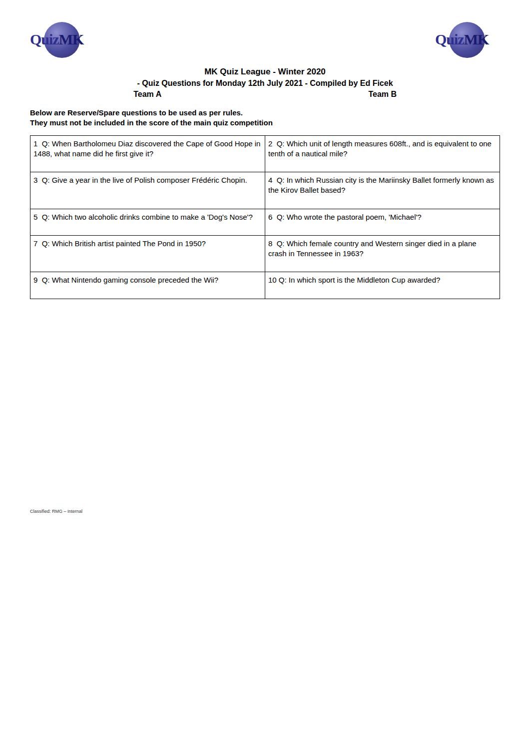QuizMK
QuizMK
MK Quiz League - Winter 2020
- Quiz Questions for Monday 12th July 2021 - Compiled by Ed Ficek
Team A Team B
Below are Reserve/Spare questions to be used as per rules.
They must not be included in the score of the main quiz competition
| 1 Q: When Bartholomeu Diaz discovered the Cape of Good Hope in 1488, what name did he first give it? | 2 Q: Which unit of length measures 608ft., and is equivalent to one tenth of a nautical mile? |
| 3 Q: Give a year in the live of Polish composer Frédéric Chopin. | 4 Q: In which Russian city is the Mariinsky Ballet formerly known as the Kirov Ballet based? |
| 5 Q: Which two alcoholic drinks combine to make a 'Dog's Nose'? | 6 Q: Who wrote the pastoral poem, 'Michael'? |
| 7 Q: Which British artist painted The Pond in 1950? | 8 Q: Which female country and Western singer died in a plane crash in Tennessee in 1963? |
| 9 Q: What Nintendo gaming console preceded the Wii? | 10 Q: In which sport is the Middleton Cup awarded? |
Classified: RMG – Internal